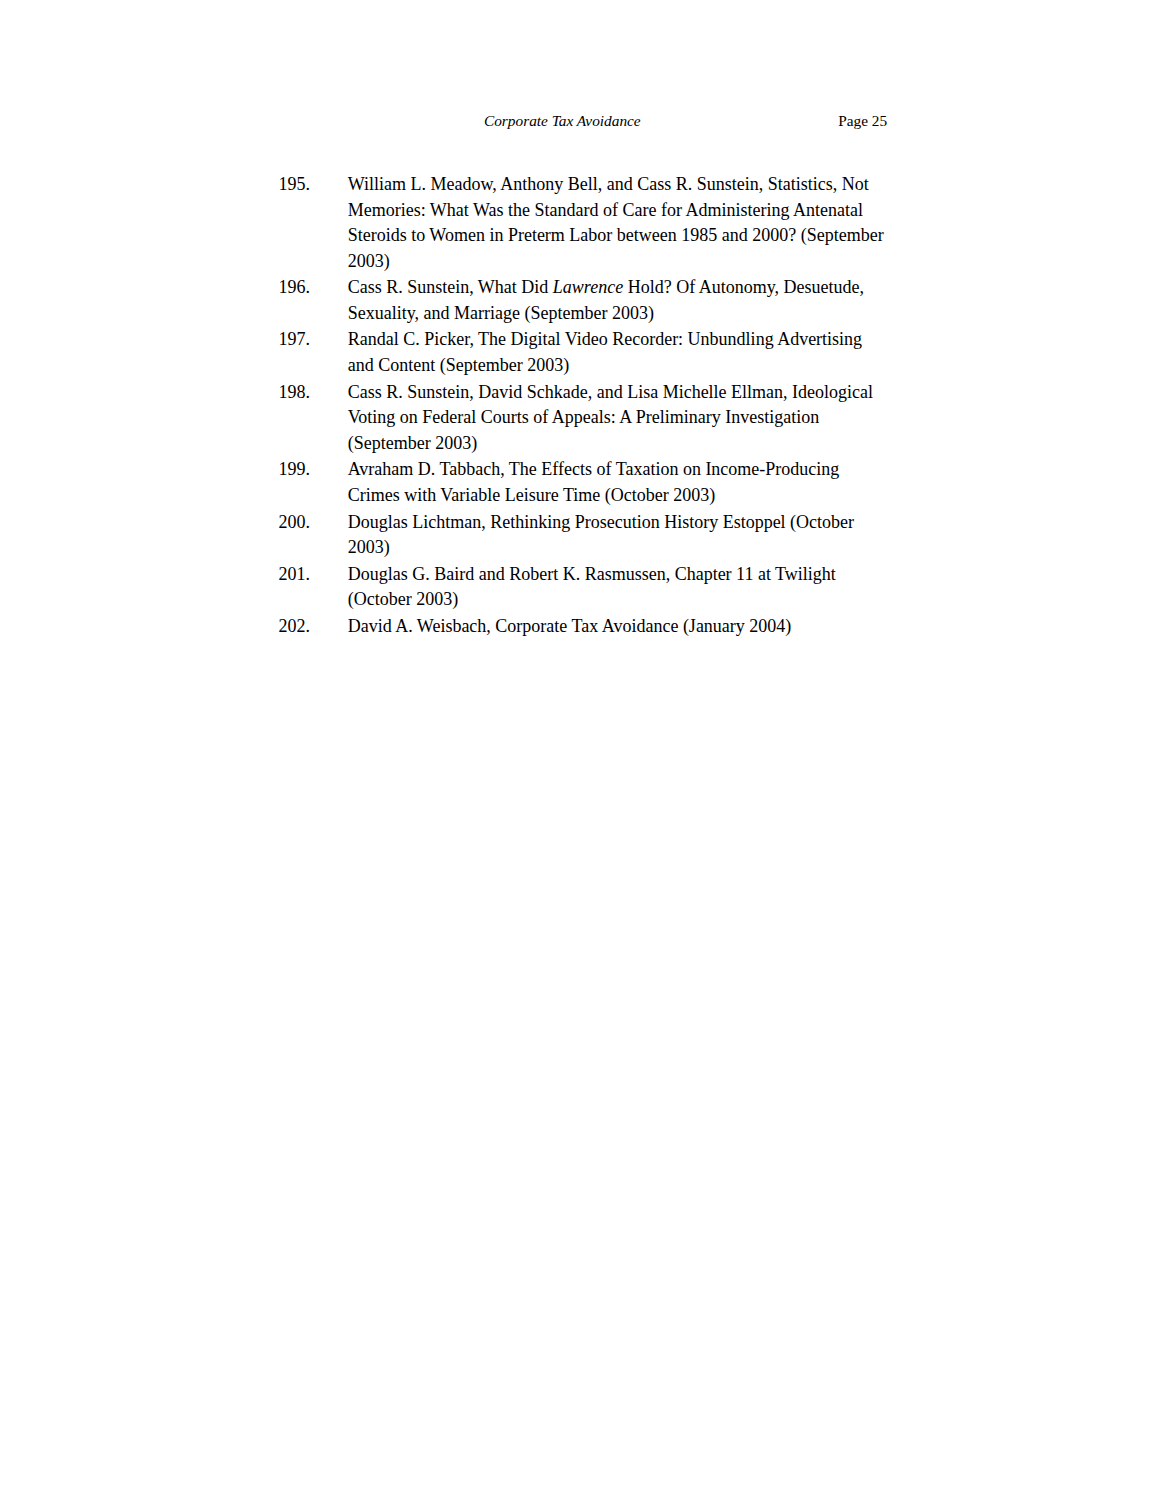Corporate Tax Avoidance Page 25
195. William L. Meadow, Anthony Bell, and Cass R. Sunstein, Statistics, Not Memories: What Was the Standard of Care for Administering Antenatal Steroids to Women in Preterm Labor between 1985 and 2000? (September 2003)
196. Cass R. Sunstein, What Did Lawrence Hold? Of Autonomy, Desuetude, Sexuality, and Marriage (September 2003)
197. Randal C. Picker, The Digital Video Recorder: Unbundling Advertising and Content (September 2003)
198. Cass R. Sunstein, David Schkade, and Lisa Michelle Ellman, Ideological Voting on Federal Courts of Appeals: A Preliminary Investigation (September 2003)
199. Avraham D. Tabbach, The Effects of Taxation on Income-Producing Crimes with Variable Leisure Time (October 2003)
200. Douglas Lichtman, Rethinking Prosecution History Estoppel (October 2003)
201. Douglas G. Baird and Robert K. Rasmussen, Chapter 11 at Twilight (October 2003)
202. David A. Weisbach, Corporate Tax Avoidance (January 2004)